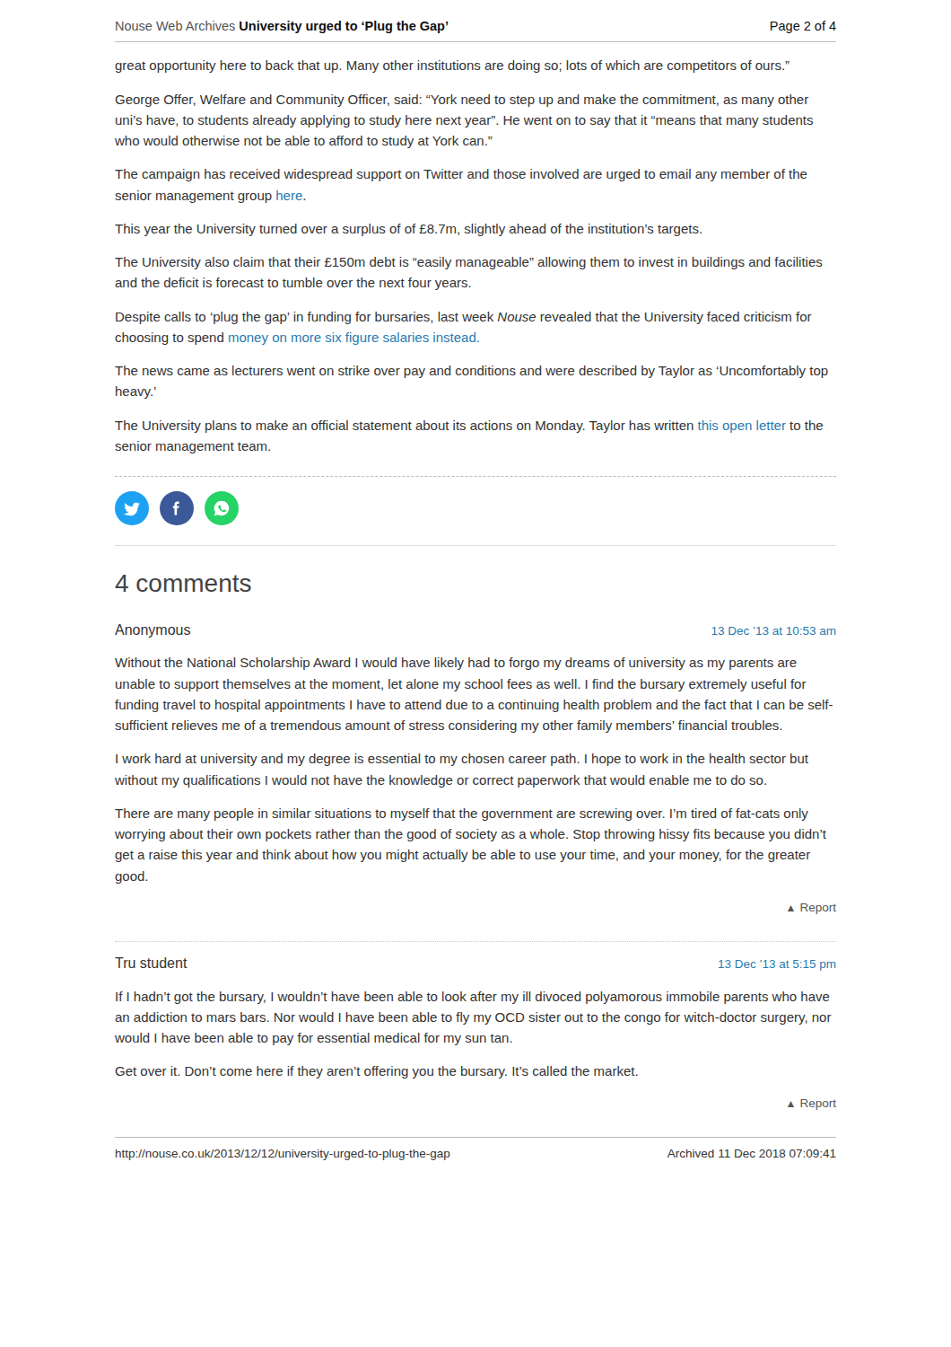Nouse Web Archives University urged to ‘Plug the Gap’
Page 2 of 4
great opportunity here to back that up. Many other institutions are doing so; lots of which are competitors of ours.”
George Offer, Welfare and Community Officer, said: “York need to step up and make the commitment, as many other uni’s have, to students already applying to study here next year”. He went on to say that it “means that many students who would otherwise not be able to afford to study at York can.”
The campaign has received widespread support on Twitter and those involved are urged to email any member of the senior management group here.
This year the University turned over a surplus of of £8.7m, slightly ahead of the institution’s targets.
The University also claim that their £150m debt is “easily manageable” allowing them to invest in buildings and facilities and the deficit is forecast to tumble over the next four years.
Despite calls to ‘plug the gap’ in funding for bursaries, last week Nouse revealed that the University faced criticism for choosing to spend money on more six figure salaries instead.
The news came as lecturers went on strike over pay and conditions and were described by Taylor as ‘Uncomfortably top heavy.’
The University plans to make an official statement about its actions on Monday. Taylor has written this open letter to the senior management team.
4 comments
Anonymous
13 Dec ’13 at 10:53 am
Without the National Scholarship Award I would have likely had to forgo my dreams of university as my parents are unable to support themselves at the moment, let alone my school fees as well. I find the bursary extremely useful for funding travel to hospital appointments I have to attend due to a continuing health problem and the fact that I can be self-sufficient relieves me of a tremendous amount of stress considering my other family members’ financial troubles.
I work hard at university and my degree is essential to my chosen career path. I hope to work in the health sector but without my qualifications I would not have the knowledge or correct paperwork that would enable me to do so.
There are many people in similar situations to myself that the government are screwing over. I’m tired of fat-cats only worrying about their own pockets rather than the good of society as a whole. Stop throwing hissy fits because you didn’t get a raise this year and think about how you might actually be able to use your time, and your money, for the greater good.
▲Report
Tru student
13 Dec ’13 at 5:15 pm
If I hadn’t got the bursary, I wouldn’t have been able to look after my ill divoced polyamorous immobile parents who have an addiction to mars bars. Nor would I have been able to fly my OCD sister out to the congo for witch-doctor surgery, nor would I have been able to pay for essential medical for my sun tan.
Get over it. Don’t come here if they aren’t offering you the bursary. It’s called the market.
▲Report
http://nouse.co.uk/2013/12/12/university-urged-to-plug-the-gap
Archived 11 Dec 2018 07:09:41